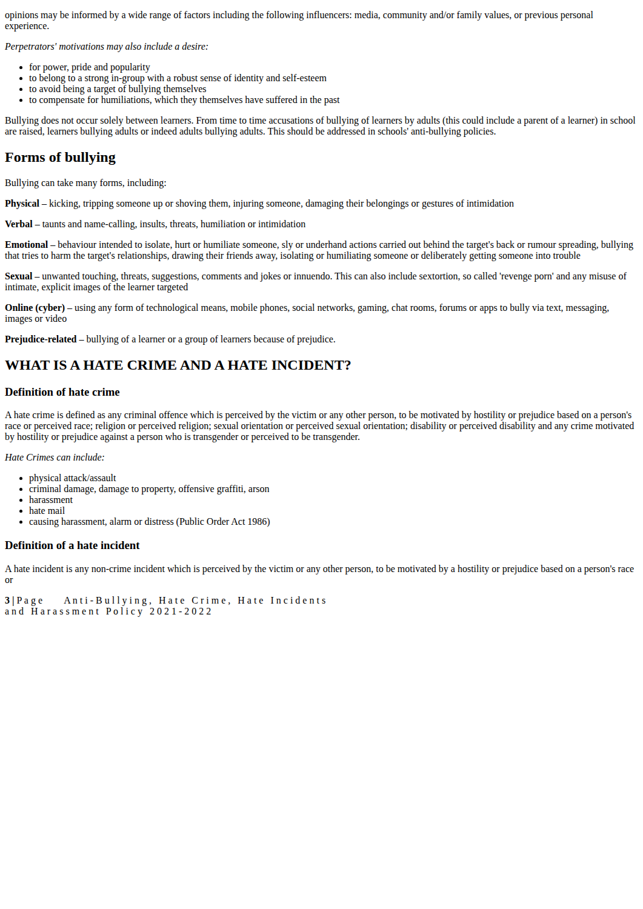opinions may be informed by a wide range of factors including the following influencers: media, community and/or family values, or previous personal experience.
Perpetrators' motivations may also include a desire:
for power, pride and popularity
to belong to a strong in-group with a robust sense of identity and self-esteem
to avoid being a target of bullying themselves
to compensate for humiliations, which they themselves have suffered in the past
Bullying does not occur solely between learners. From time to time accusations of bullying of learners by adults (this could include a parent of a learner) in school are raised, learners bullying adults or indeed adults bullying adults. This should be addressed in schools' anti-bullying policies.
Forms of bullying
Bullying can take many forms, including:
Physical – kicking, tripping someone up or shoving them, injuring someone, damaging their belongings or gestures of intimidation
Verbal – taunts and name-calling, insults, threats, humiliation or intimidation
Emotional – behaviour intended to isolate, hurt or humiliate someone, sly or underhand actions carried out behind the target's back or rumour spreading, bullying that tries to harm the target's relationships, drawing their friends away, isolating or humiliating someone or deliberately getting someone into trouble
Sexual – unwanted touching, threats, suggestions, comments and jokes or innuendo. This can also include sextortion, so called 'revenge porn' and any misuse of intimate, explicit images of the learner targeted
Online (cyber) – using any form of technological means, mobile phones, social networks, gaming, chat rooms, forums or apps to bully via text, messaging, images or video
Prejudice-related – bullying of a learner or a group of learners because of prejudice.
WHAT IS A HATE CRIME AND A HATE INCIDENT?
Definition of hate crime
A hate crime is defined as any criminal offence which is perceived by the victim or any other person, to be motivated by hostility or prejudice based on a person's race or perceived race; religion or perceived religion; sexual orientation or perceived sexual orientation; disability or perceived disability and any crime motivated by hostility or prejudice against a person who is transgender or perceived to be transgender.
Hate Crimes can include:
physical attack/assault
criminal damage, damage to property, offensive graffiti, arson
harassment
hate mail
causing harassment, alarm or distress (Public Order Act 1986)
Definition of a hate incident
A hate incident is any non-crime incident which is perceived by the victim or any other person, to be motivated by a hostility or prejudice based on a person's race or
3 | P a g e A n t i - B u l l y i n g , H a t e C r i m e , H a t e I n c i d e n t s
a n d H a r a s s m e n t P o l i c y 2 0 2 1 - 2 0 2 2